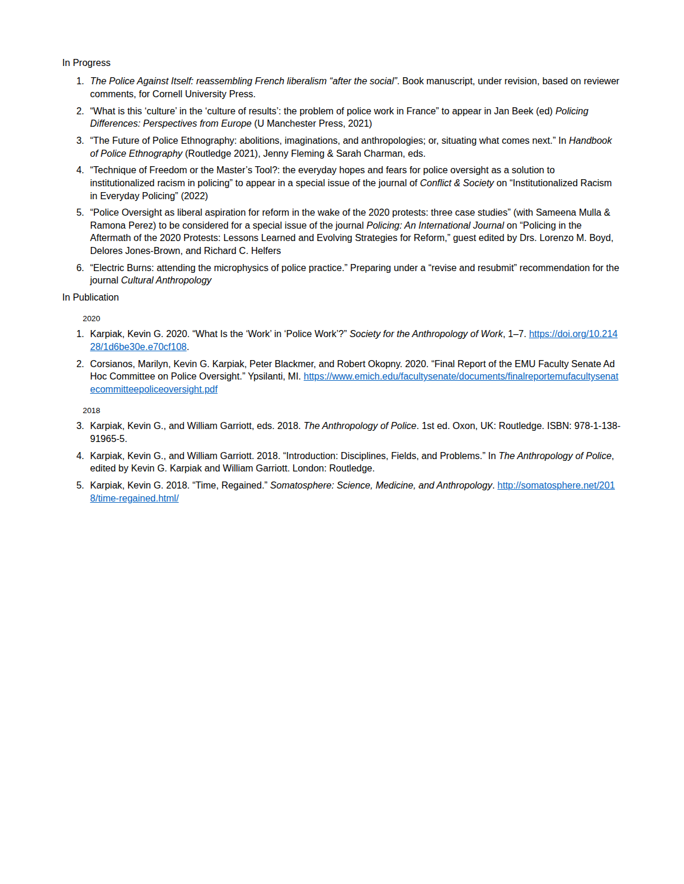In Progress
The Police Against Itself: reassembling French liberalism “after the social”. Book manuscript, under revision, based on reviewer comments, for Cornell University Press.
“What is this ‘culture’ in the ‘culture of results’: the problem of police work in France” to appear in Jan Beek (ed) Policing Differences: Perspectives from Europe (U Manchester Press, 2021)
“The Future of Police Ethnography: abolitions, imaginations, and anthropologies; or, situating what comes next.” In Handbook of Police Ethnography (Routledge 2021), Jenny Fleming & Sarah Charman, eds.
“Technique of Freedom or the Master’s Tool?: the everyday hopes and fears for police oversight as a solution to institutionalized racism in policing” to appear in a special issue of the journal of Conflict & Society on “Institutionalized Racism in Everyday Policing” (2022)
“Police Oversight as liberal aspiration for reform in the wake of the 2020 protests: three case studies” (with Sameena Mulla & Ramona Perez) to be considered for a special issue of the journal Policing: An International Journal on “Policing in the Aftermath of the 2020 Protests: Lessons Learned and Evolving Strategies for Reform,” guest edited by Drs. Lorenzo M. Boyd, Delores Jones-Brown, and Richard C. Helfers
“Electric Burns: attending the microphysics of police practice.” Preparing under a “revise and resubmit” recommendation for the journal Cultural Anthropology
In Publication
2020
Karpiak, Kevin G. 2020. “What Is the ‘Work’ in ‘Police Work’?” Society for the Anthropology of Work, 1–7. https://doi.org/10.21428/1d6be30e.e70cf108.
Corsianos, Marilyn, Kevin G. Karpiak, Peter Blackmer, and Robert Okopny. 2020. “Final Report of the EMU Faculty Senate Ad Hoc Committee on Police Oversight.” Ypsilanti, MI. https://www.emich.edu/facultysenate/documents/finalreportemufacultysenatecommitteepoliceoversight.pdf
2018
Karpiak, Kevin G., and William Garriott, eds. 2018. The Anthropology of Police. 1st ed. Oxon, UK: Routledge. ISBN: 978-1-138-91965-5.
Karpiak, Kevin G., and William Garriott. 2018. “Introduction: Disciplines, Fields, and Problems.” In The Anthropology of Police, edited by Kevin G. Karpiak and William Garriott. London: Routledge.
Karpiak, Kevin G. 2018. “Time, Regained.” Somatosphere: Science, Medicine, and Anthropology. http://somatosphere.net/2018/time-regained.html/